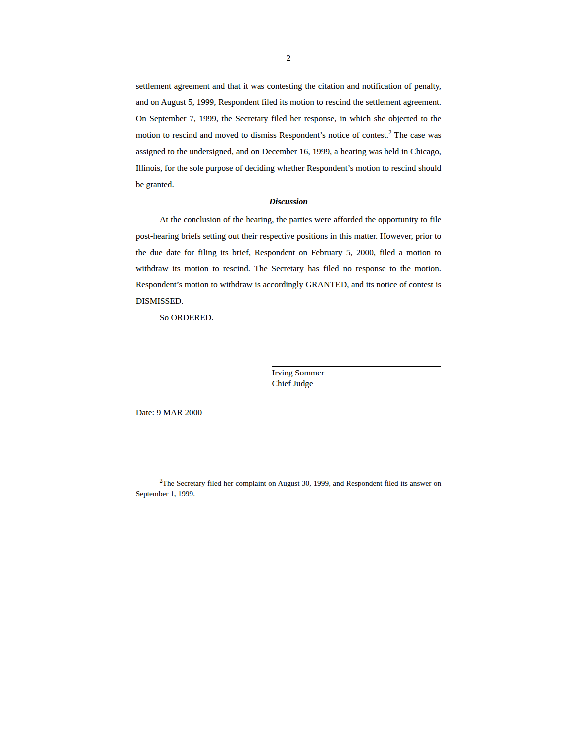2
settlement agreement and that it was contesting the citation and notification of penalty, and on August 5, 1999, Respondent filed its motion to rescind the settlement agreement. On September 7, 1999, the Secretary filed her response, in which she objected to the motion to rescind and moved to dismiss Respondent’s notice of contest.2 The case was assigned to the undersigned, and on December 16, 1999, a hearing was held in Chicago, Illinois, for the sole purpose of deciding whether Respondent’s motion to rescind should be granted.
Discussion
At the conclusion of the hearing, the parties were afforded the opportunity to file post-hearing briefs setting out their respective positions in this matter. However, prior to the due date for filing its brief, Respondent on February 5, 2000, filed a motion to withdraw its motion to rescind. The Secretary has filed no response to the motion. Respondent’s motion to withdraw is accordingly GRANTED, and its notice of contest is DISMISSED.
So ORDERED.
Irving Sommer
Chief Judge
Date: 9 MAR 2000
2The Secretary filed her complaint on August 30, 1999, and Respondent filed its answer on September 1, 1999.